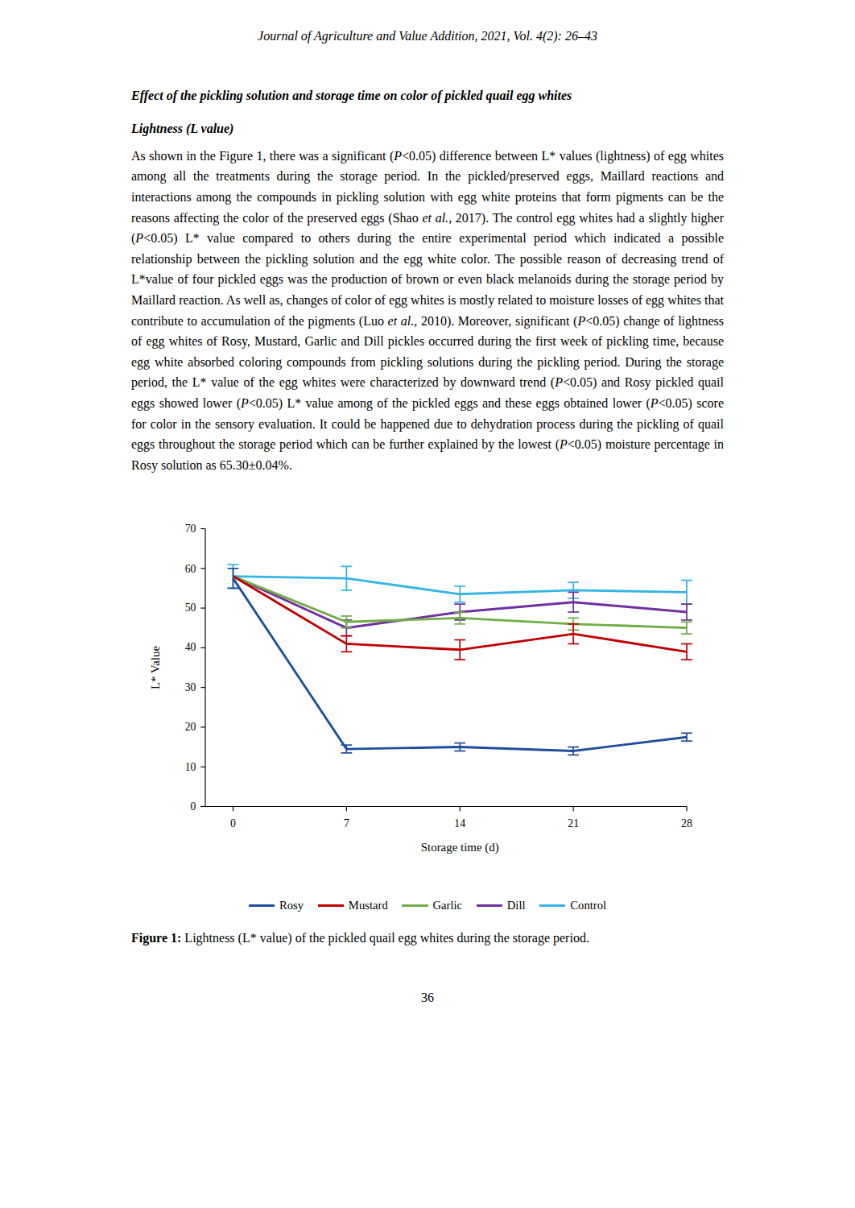Journal of Agriculture and Value Addition, 2021, Vol. 4(2): 26–43
Effect of the pickling solution and storage time on color of pickled quail egg whites
Lightness (L value)
As shown in the Figure 1, there was a significant (P<0.05) difference between L* values (lightness) of egg whites among all the treatments during the storage period. In the pickled/preserved eggs, Maillard reactions and interactions among the compounds in pickling solution with egg white proteins that form pigments can be the reasons affecting the color of the preserved eggs (Shao et al., 2017). The control egg whites had a slightly higher (P<0.05) L* value compared to others during the entire experimental period which indicated a possible relationship between the pickling solution and the egg white color. The possible reason of decreasing trend of L*value of four pickled eggs was the production of brown or even black melanoids during the storage period by Maillard reaction. As well as, changes of color of egg whites is mostly related to moisture losses of egg whites that contribute to accumulation of the pigments (Luo et al., 2010). Moreover, significant (P<0.05) change of lightness of egg whites of Rosy, Mustard, Garlic and Dill pickles occurred during the first week of pickling time, because egg white absorbed coloring compounds from pickling solutions during the pickling period. During the storage period, the L* value of the egg whites were characterized by downward trend (P<0.05) and Rosy pickled quail eggs showed lower (P<0.05) L* value among of the pickled eggs and these eggs obtained lower (P<0.05) score for color in the sensory evaluation. It could be happened due to dehydration process during the pickling of quail eggs throughout the storage period which can be further explained by the lowest (P<0.05) moisture percentage in Rosy solution as 65.30±0.04%.
Lightness (L* value) of the pickled quail egg whites during the storage period Line chart showing L* value on the vertical axis from 0 to 70 and storage time in days (0, 7, 14, 21, 28) on the horizontal axis, for five treatments: Rosy, Mustard, Garlic, Dill and Control. Rosy drops sharply from about 58 to about 15 by day 7 and stays low. Mustard declines from about 58 to about 39. Garlic declines from about 58 to about 45. Dill declines from about 58 to about 49. Control remains highest, around 54 to 58. 0 10 20 30 40 50 60 70 0 7 14 21 28 Storage time (d) L* Value
Rosy
Mustard
Garlic
Dill
Control
Figure 1: Lightness (L* value) of the pickled quail egg whites during the storage period.
36